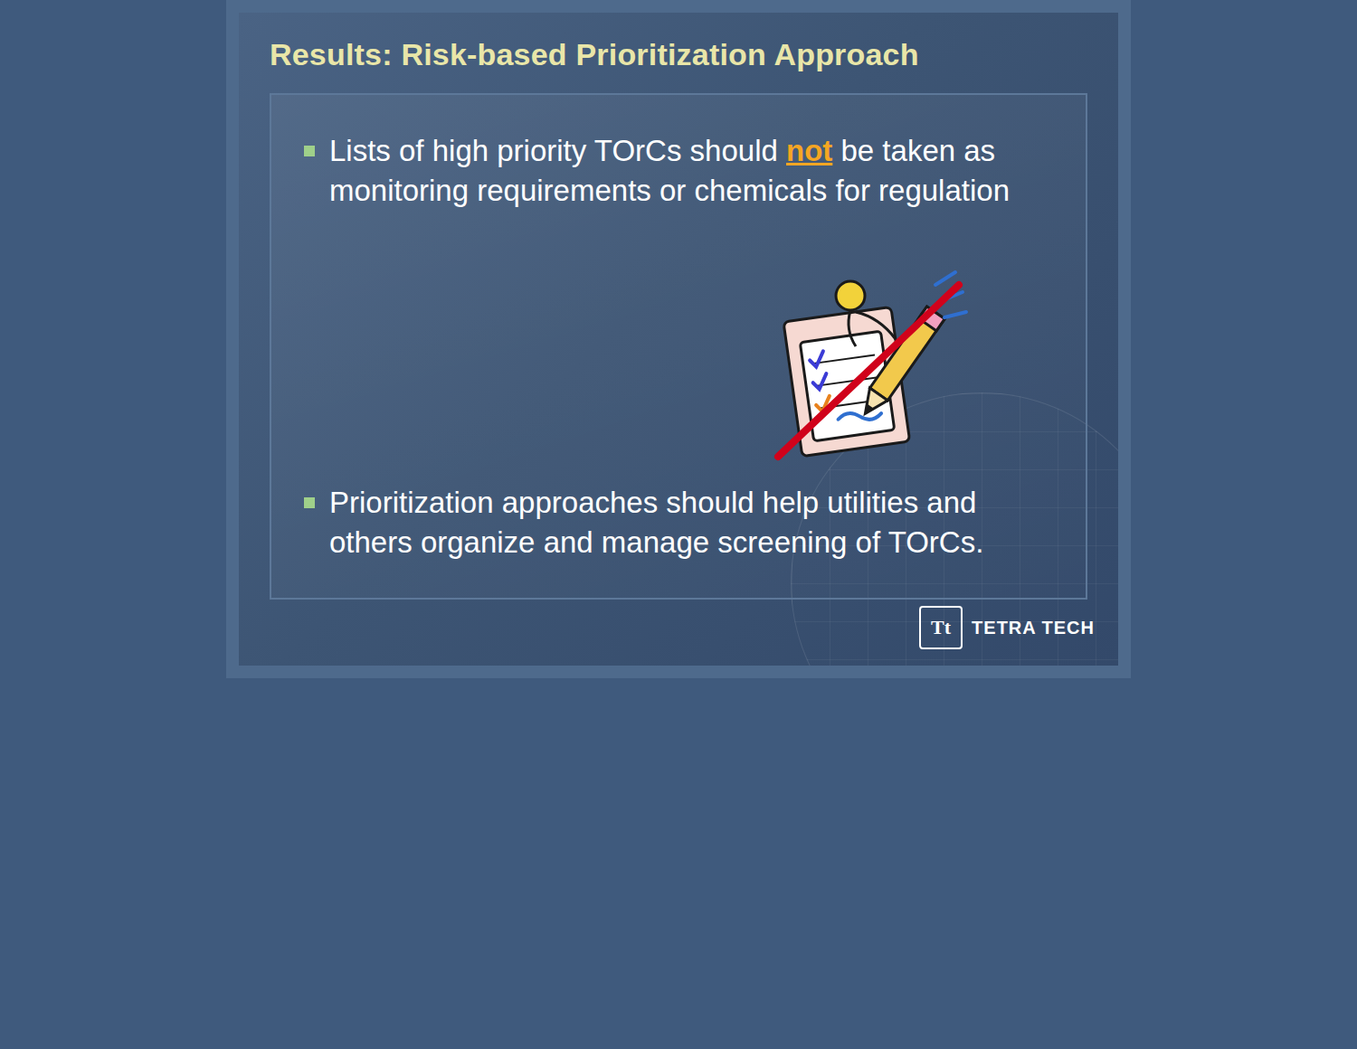Results: Risk-based Prioritization Approach
Lists of high priority TOrCs should not be taken as monitoring requirements or chemicals for regulation
Prioritization approaches should help utilities and others organize and manage screening of TOrCs.
Tt
TETRA TECH